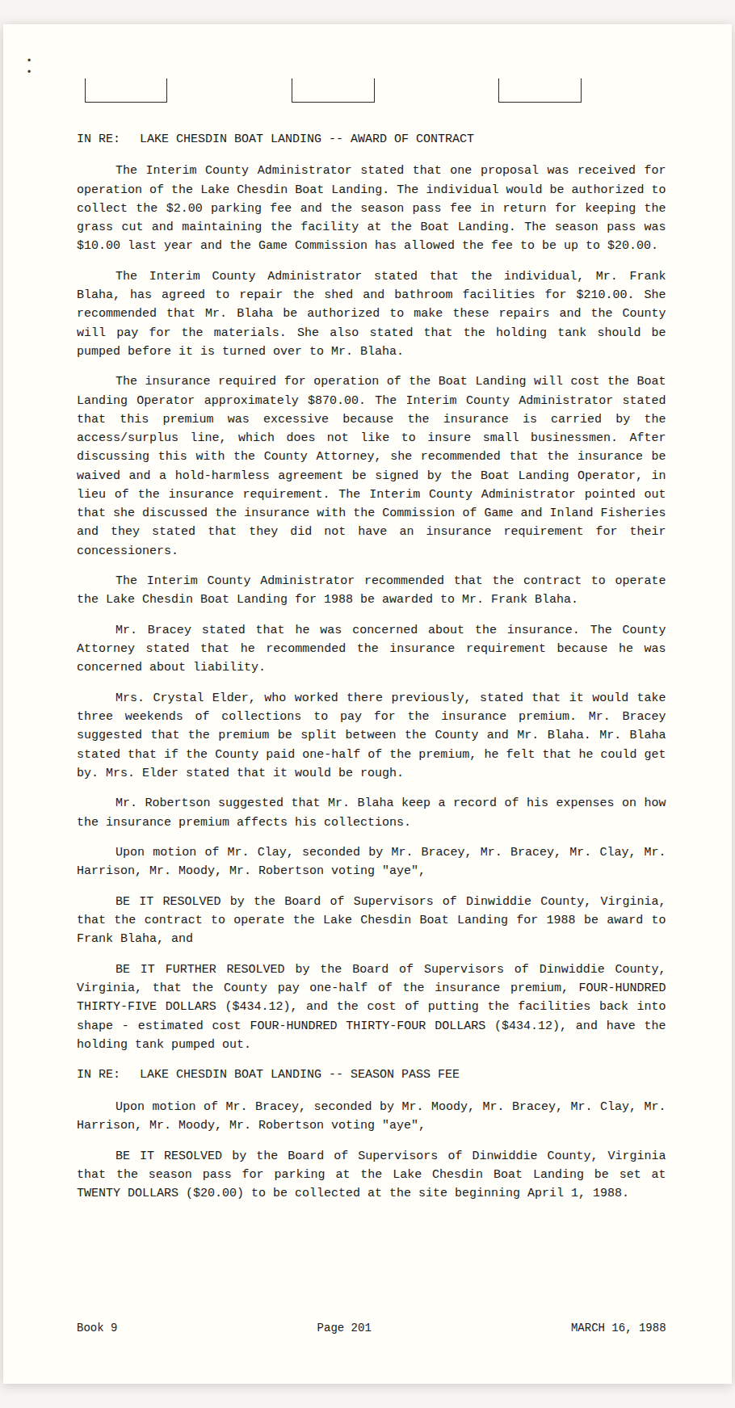•
•
IN RE: LAKE CHESDIN BOAT LANDING -- AWARD OF CONTRACT
The Interim County Administrator stated that one proposal was received for operation of the Lake Chesdin Boat Landing. The individual would be authorized to collect the $2.00 parking fee and the season pass fee in return for keeping the grass cut and maintaining the facility at the Boat Landing. The season pass was $10.00 last year and the Game Commission has allowed the fee to be up to $20.00.
The Interim County Administrator stated that the individual, Mr. Frank Blaha, has agreed to repair the shed and bathroom facilities for $210.00. She recommended that Mr. Blaha be authorized to make these repairs and the County will pay for the materials. She also stated that the holding tank should be pumped before it is turned over to Mr. Blaha.
The insurance required for operation of the Boat Landing will cost the Boat Landing Operator approximately $870.00. The Interim County Administrator stated that this premium was excessive because the insurance is carried by the access/surplus line, which does not like to insure small businessmen. After discussing this with the County Attorney, she recommended that the insurance be waived and a hold-harmless agreement be signed by the Boat Landing Operator, in lieu of the insurance requirement. The Interim County Administrator pointed out that she discussed the insurance with the Commission of Game and Inland Fisheries and they stated that they did not have an insurance requirement for their concessioners.
The Interim County Administrator recommended that the contract to operate the Lake Chesdin Boat Landing for 1988 be awarded to Mr. Frank Blaha.
Mr. Bracey stated that he was concerned about the insurance. The County Attorney stated that he recommended the insurance requirement because he was concerned about liability.
Mrs. Crystal Elder, who worked there previously, stated that it would take three weekends of collections to pay for the insurance premium. Mr. Bracey suggested that the premium be split between the County and Mr. Blaha. Mr. Blaha stated that if the County paid one-half of the premium, he felt that he could get by. Mrs. Elder stated that it would be rough.
Mr. Robertson suggested that Mr. Blaha keep a record of his expenses on how the insurance premium affects his collections.
Upon motion of Mr. Clay, seconded by Mr. Bracey, Mr. Bracey, Mr. Clay, Mr. Harrison, Mr. Moody, Mr. Robertson voting "aye",
BE IT RESOLVED by the Board of Supervisors of Dinwiddie County, Virginia, that the contract to operate the Lake Chesdin Boat Landing for 1988 be award to Frank Blaha, and
BE IT FURTHER RESOLVED by the Board of Supervisors of Dinwiddie County, Virginia, that the County pay one-half of the insurance premium, FOUR-HUNDRED THIRTY-FIVE DOLLARS ($434.12), and the cost of putting the facilities back into shape - estimated cost FOUR-HUNDRED THIRTY-FOUR DOLLARS ($434.12), and have the holding tank pumped out.
IN RE: LAKE CHESDIN BOAT LANDING -- SEASON PASS FEE
Upon motion of Mr. Bracey, seconded by Mr. Moody, Mr. Bracey, Mr. Clay, Mr. Harrison, Mr. Moody, Mr. Robertson voting "aye",
BE IT RESOLVED by the Board of Supervisors of Dinwiddie County, Virginia that the season pass for parking at the Lake Chesdin Boat Landing be set at TWENTY DOLLARS ($20.00) to be collected at the site beginning April 1, 1988.
Book 9 Page 201 MARCH 16, 1988